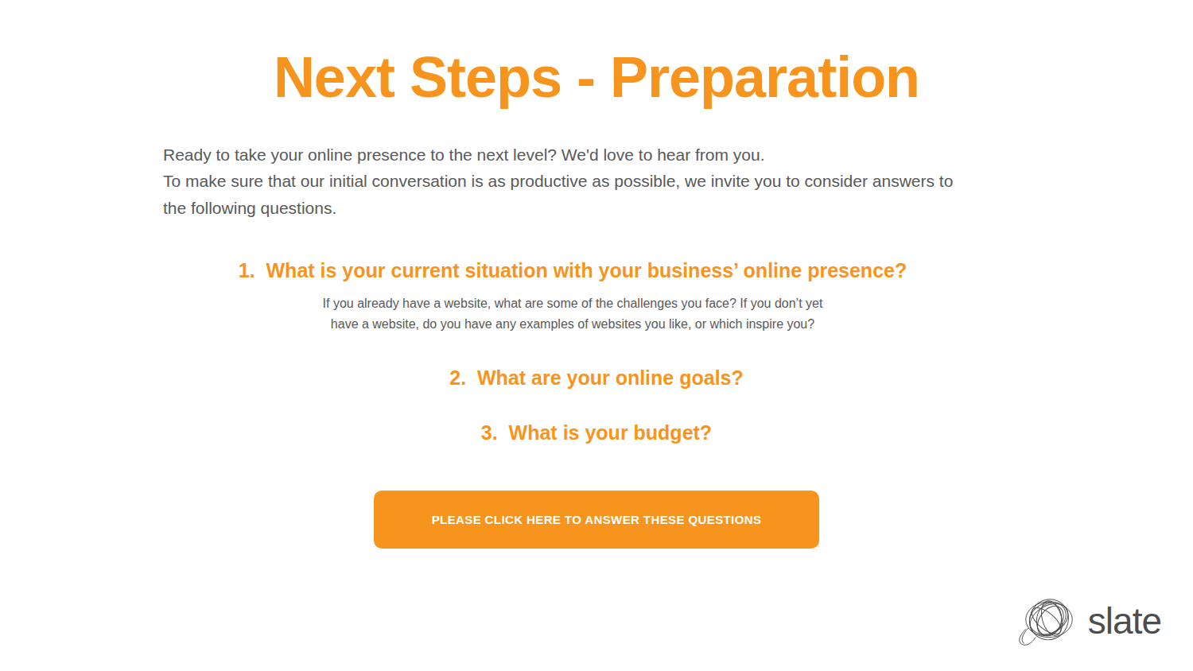Next Steps - Preparation
Ready to take your online presence to the next level? We'd love to hear from you.
To make sure that our initial conversation is as productive as possible, we invite you to consider answers to the following questions.
What is your current situation with your business’ online presence? If you already have a website, what are some of the challenges you face? If you don’t yet
have a website, do you have any examples of websites you like, or which inspire you?
What are your online goals?
What is your budget?
PLEASE CLICK HERE TO ANSWER THESE QUESTIONS
slate